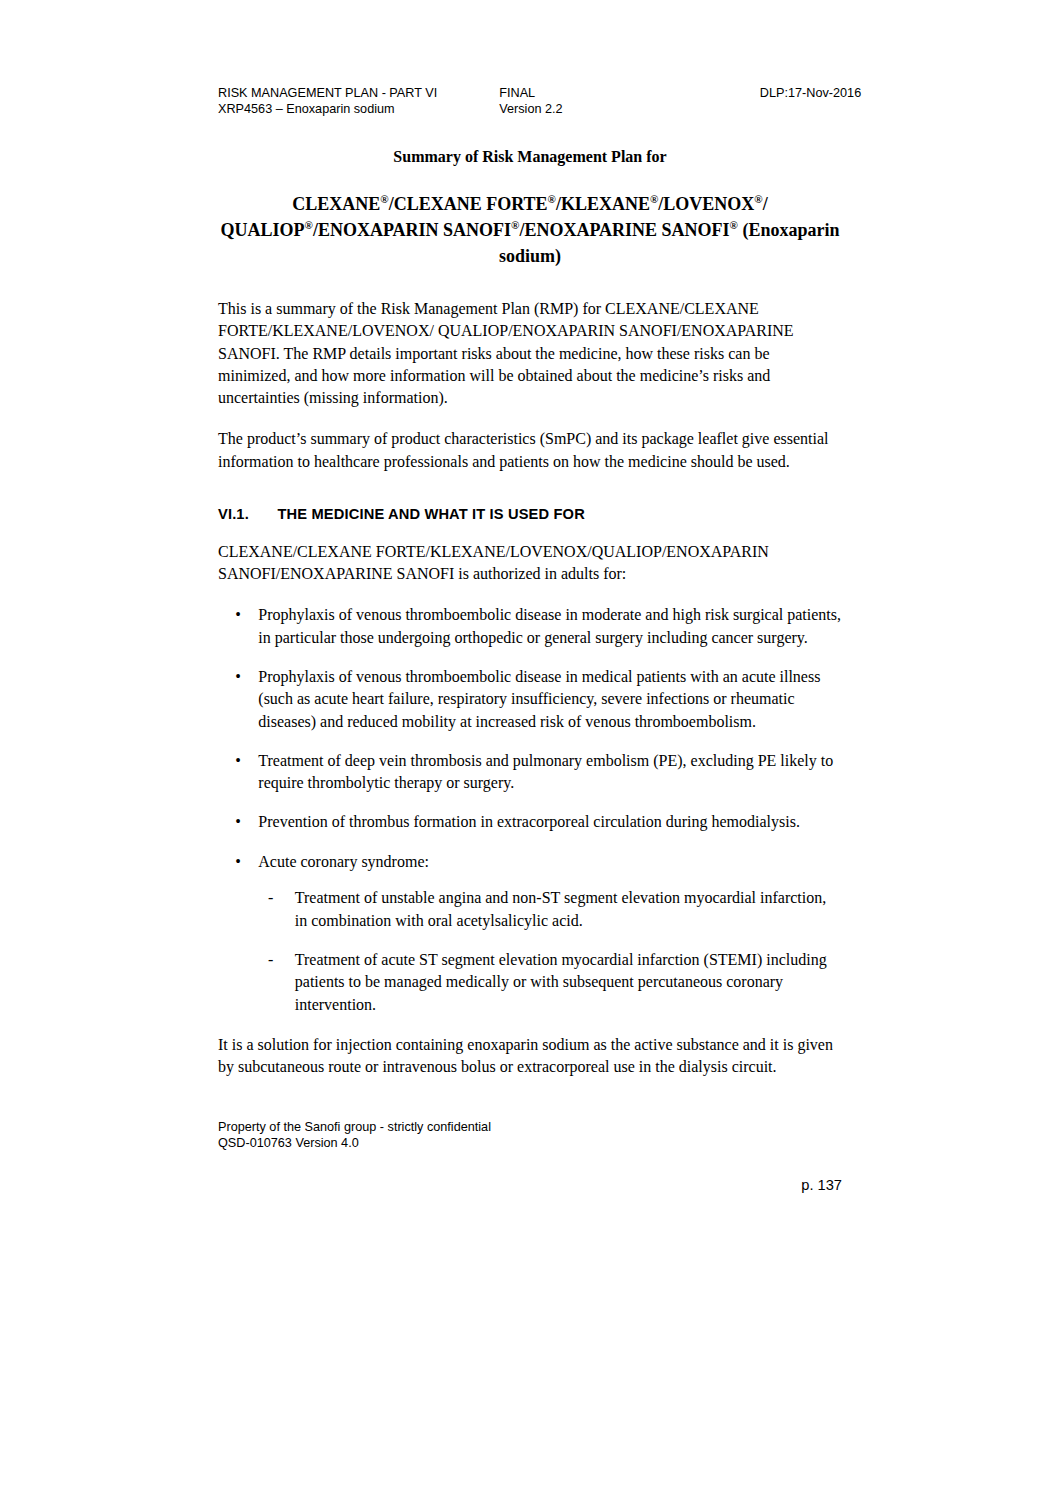RISK MANAGEMENT PLAN - PART VI
FINAL
DLP:17-Nov-2016
XRP4563 – Enoxaparin sodium
Version 2.2
Summary of Risk Management Plan for
CLEXANE®/CLEXANE FORTE®/KLEXANE®/LOVENOX®/ QUALIOP®/ENOXAPARIN SANOFI®/ENOXAPARINE SANOFI® (Enoxaparin sodium)
This is a summary of the Risk Management Plan (RMP) for CLEXANE/CLEXANE FORTE/KLEXANE/LOVENOX/ QUALIOP/ENOXAPARIN SANOFI/ENOXAPARINE SANOFI. The RMP details important risks about the medicine, how these risks can be minimized, and how more information will be obtained about the medicine’s risks and uncertainties (missing information).
The product’s summary of product characteristics (SmPC) and its package leaflet give essential information to healthcare professionals and patients on how the medicine should be used.
VI.1. THE MEDICINE AND WHAT IT IS USED FOR
CLEXANE/CLEXANE FORTE/KLEXANE/LOVENOX/QUALIOP/ENOXAPARIN SANOFI/ENOXAPARINE SANOFI is authorized in adults for:
Prophylaxis of venous thromboembolic disease in moderate and high risk surgical patients, in particular those undergoing orthopedic or general surgery including cancer surgery.
Prophylaxis of venous thromboembolic disease in medical patients with an acute illness (such as acute heart failure, respiratory insufficiency, severe infections or rheumatic diseases) and reduced mobility at increased risk of venous thromboembolism.
Treatment of deep vein thrombosis and pulmonary embolism (PE), excluding PE likely to require thrombolytic therapy or surgery.
Prevention of thrombus formation in extracorporeal circulation during hemodialysis.
Acute coronary syndrome:
Treatment of unstable angina and non-ST segment elevation myocardial infarction, in combination with oral acetylsalicylic acid.
Treatment of acute ST segment elevation myocardial infarction (STEMI) including patients to be managed medically or with subsequent percutaneous coronary intervention.
It is a solution for injection containing enoxaparin sodium as the active substance and it is given by subcutaneous route or intravenous bolus or extracorporeal use in the dialysis circuit.
Property of the Sanofi group - strictly confidential
QSD-010763 Version 4.0
p. 137